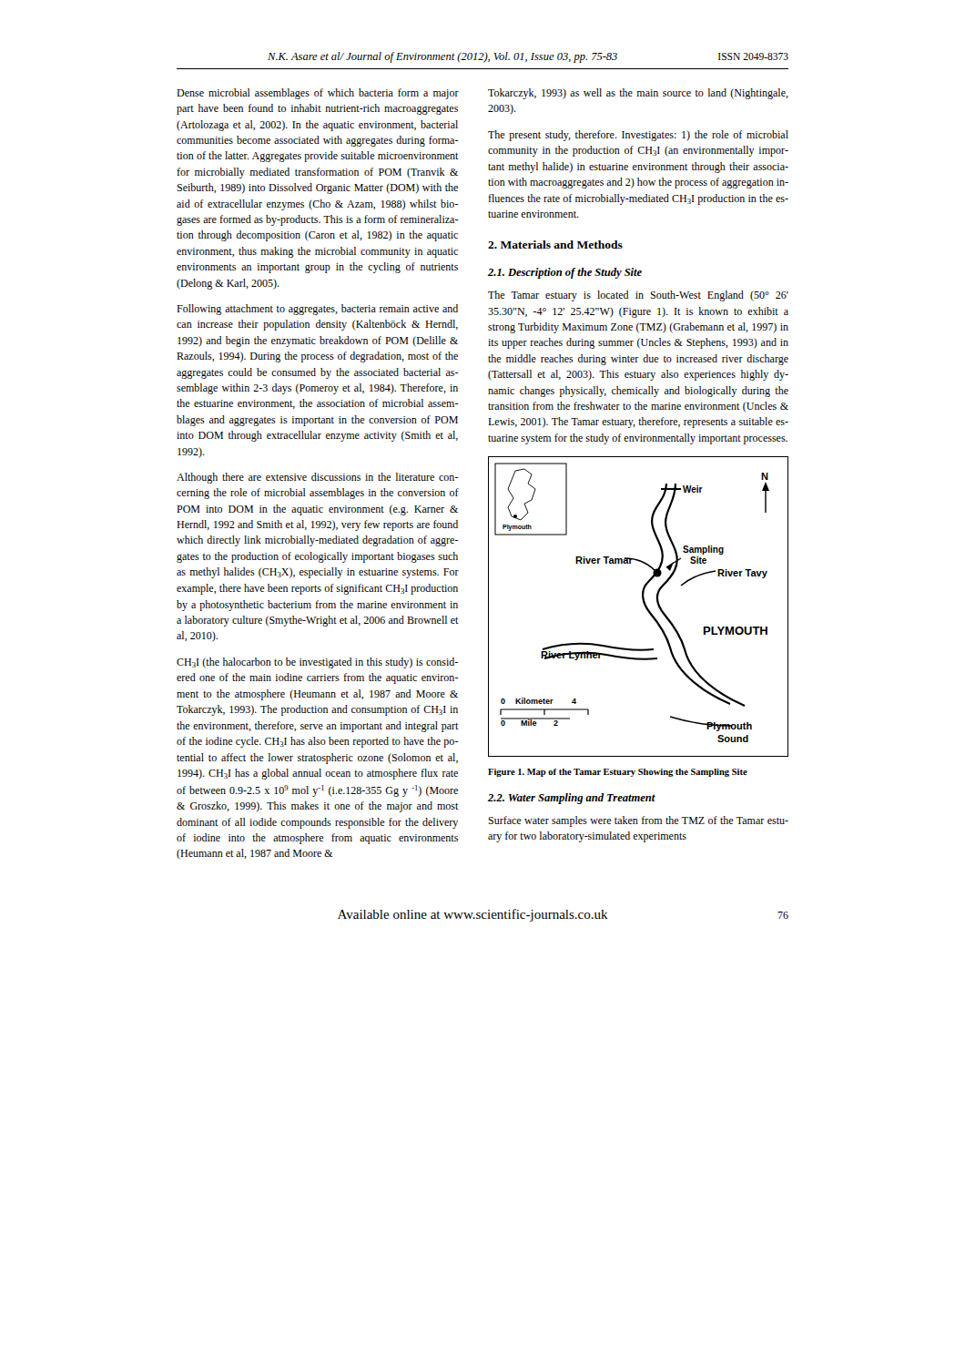N.K. Asare et al/ Journal of Environment (2012), Vol. 01, Issue 03, pp. 75-83
ISSN 2049-8373
Dense microbial assemblages of which bacteria form a major part have been found to inhabit nutrient-rich macroaggregates (Artolozaga et al, 2002). In the aquatic environment, bacterial communities become associated with aggregates during formation of the latter. Aggregates provide suitable microenvironment for microbially mediated transformation of POM (Tranvik & Seiburth, 1989) into Dissolved Organic Matter (DOM) with the aid of extracellular enzymes (Cho & Azam, 1988) whilst biogases are formed as by-products. This is a form of remineralization through decomposition (Caron et al, 1982) in the aquatic environment, thus making the microbial community in aquatic environments an important group in the cycling of nutrients (Delong & Karl, 2005).
Following attachment to aggregates, bacteria remain active and can increase their population density (Kaltenböck & Herndl, 1992) and begin the enzymatic breakdown of POM (Delille & Razouls, 1994). During the process of degradation, most of the aggregates could be consumed by the associated bacterial assemblage within 2-3 days (Pomeroy et al, 1984). Therefore, in the estuarine environment, the association of microbial assemblages and aggregates is important in the conversion of POM into DOM through extracellular enzyme activity (Smith et al, 1992).
Although there are extensive discussions in the literature concerning the role of microbial assemblages in the conversion of POM into DOM in the aquatic environment (e.g. Karner & Herndl, 1992 and Smith et al, 1992), very few reports are found which directly link microbially-mediated degradation of aggregates to the production of ecologically important biogases such as methyl halides (CH3X), especially in estuarine systems. For example, there have been reports of significant CH3I production by a photosynthetic bacterium from the marine environment in a laboratory culture (Smythe-Wright et al, 2006 and Brownell et al, 2010).
CH3I (the halocarbon to be investigated in this study) is considered one of the main iodine carriers from the aquatic environment to the atmosphere (Heumann et al, 1987 and Moore & Tokarczyk, 1993). The production and consumption of CH3I in the environment, therefore, serve an important and integral part of the iodine cycle. CH3I has also been reported to have the potential to affect the lower stratospheric ozone (Solomon et al, 1994). CH3I has a global annual ocean to atmosphere flux rate of between 0.9-2.5 x 109 mol y-1 (i.e.128-355 Gg y -1) (Moore & Groszko, 1999). This makes it one of the major and most dominant of all iodide compounds responsible for the delivery of iodine into the atmosphere from aquatic environments (Heumann et al, 1987 and Moore &
Tokarczyk, 1993) as well as the main source to land (Nightingale, 2003).
The present study, therefore. Investigates: 1) the role of microbial community in the production of CH3I (an environmentally important methyl halide) in estuarine environment through their association with macroaggregates and 2) how the process of aggregation influences the rate of microbially-mediated CH3I production in the estuarine environment.
2. Materials and Methods
2.1. Description of the Study Site
The Tamar estuary is located in South-West England (50° 26' 35.30"N, -4° 12' 25.42"W) (Figure 1). It is known to exhibit a strong Turbidity Maximum Zone (TMZ) (Grabemann et al, 1997) in its upper reaches during summer (Uncles & Stephens, 1993) and in the middle reaches during winter due to increased river discharge (Tattersall et al, 2003). This estuary also experiences highly dynamic changes physically, chemically and biologically during the transition from the freshwater to the marine environment (Uncles & Lewis, 2001). The Tamar estuary, therefore, represents a suitable estuarine system for the study of environmentally important processes.
Plymouth N Weir Sampling Site River Tamar River Tavy River Lynher PLYMOUTH Plymouth Sound 0 Kilometer 4 0 Mile 2
Figure 1. Map of the Tamar Estuary Showing the Sampling Site
2.2. Water Sampling and Treatment
Surface water samples were taken from the TMZ of the Tamar estuary for two laboratory-simulated experiments
Available online at www.scientific-journals.co.uk
76